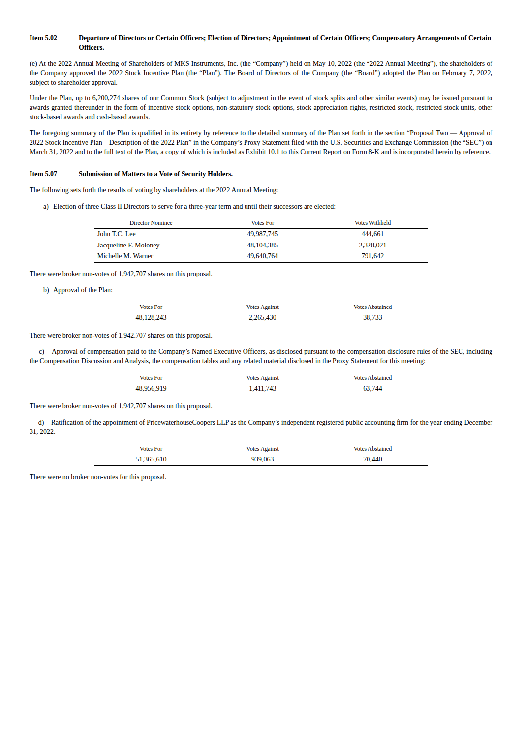Item 5.02 Departure of Directors or Certain Officers; Election of Directors; Appointment of Certain Officers; Compensatory Arrangements of Certain Officers.
(e) At the 2022 Annual Meeting of Shareholders of MKS Instruments, Inc. (the “Company”) held on May 10, 2022 (the “2022 Annual Meeting”), the shareholders of the Company approved the 2022 Stock Incentive Plan (the “Plan”). The Board of Directors of the Company (the “Board”) adopted the Plan on February 7, 2022, subject to shareholder approval.
Under the Plan, up to 6,200,274 shares of our Common Stock (subject to adjustment in the event of stock splits and other similar events) may be issued pursuant to awards granted thereunder in the form of incentive stock options, non-statutory stock options, stock appreciation rights, restricted stock, restricted stock units, other stock-based awards and cash-based awards.
The foregoing summary of the Plan is qualified in its entirety by reference to the detailed summary of the Plan set forth in the section “Proposal Two — Approval of 2022 Stock Incentive Plan—Description of the 2022 Plan” in the Company’s Proxy Statement filed with the U.S. Securities and Exchange Commission (the “SEC”) on March 31, 2022 and to the full text of the Plan, a copy of which is included as Exhibit 10.1 to this Current Report on Form 8-K and is incorporated herein by reference.
Item 5.07 Submission of Matters to a Vote of Security Holders.
The following sets forth the results of voting by shareholders at the 2022 Annual Meeting:
a) Election of three Class II Directors to serve for a three-year term and until their successors are elected:
| Director Nominee | Votes For | Votes Withheld |
| --- | --- | --- |
| John T.C. Lee | 49,987,745 | 444,661 |
| Jacqueline F. Moloney | 48,104,385 | 2,328,021 |
| Michelle M. Warner | 49,640,764 | 791,642 |
There were broker non-votes of 1,942,707 shares on this proposal.
b) Approval of the Plan:
| Votes For | Votes Against | Votes Abstained |
| --- | --- | --- |
| 48,128,243 | 2,265,430 | 38,733 |
There were broker non-votes of 1,942,707 shares on this proposal.
c) Approval of compensation paid to the Company’s Named Executive Officers, as disclosed pursuant to the compensation disclosure rules of the SEC, including the Compensation Discussion and Analysis, the compensation tables and any related material disclosed in the Proxy Statement for this meeting:
| Votes For | Votes Against | Votes Abstained |
| --- | --- | --- |
| 48,956,919 | 1,411,743 | 63,744 |
There were broker non-votes of 1,942,707 shares on this proposal.
d) Ratification of the appointment of PricewaterhouseCoopers LLP as the Company’s independent registered public accounting firm for the year ending December 31, 2022:
| Votes For | Votes Against | Votes Abstained |
| --- | --- | --- |
| 51,365,610 | 939,063 | 70,440 |
There were no broker non-votes for this proposal.